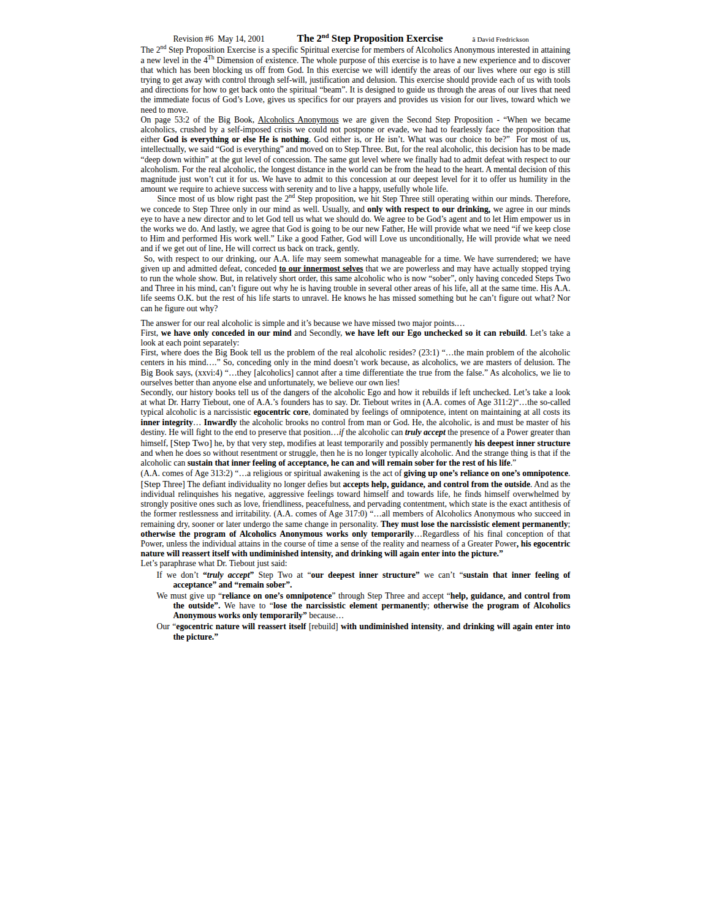Revision #6 May 14, 2001 The 2 nd Step Proposition Exercise ã David Fredrickson
The 2nd Step Proposition Exercise is a specific Spiritual exercise for members of Alcoholics Anonymous interested in attaining a new level in the 4Th Dimension of existence. The whole purpose of this exercise is to have a new experience and to discover that which has been blocking us off from God. In this exercise we will identify the areas of our lives where our ego is still trying to get away with control through self-will, justification and delusion. This exercise should provide each of us with tools and directions for how to get back onto the spiritual “beam”. It is designed to guide us through the areas of our lives that need the immediate focus of God’s Love, gives us specifics for our prayers and provides us vision for our lives, toward which we need to move.
On page 53:2 of the Big Book, Alcoholics Anonymous we are given the Second Step Proposition - “When we became alcoholics, crushed by a self-imposed crisis we could not postpone or evade, we had to fearlessly face the proposition that either God is everything or else He is nothing. God either is, or He isn’t. What was our choice to be?” For most of us, intellectually, we said “God is everything” and moved on to Step Three. But, for the real alcoholic, this decision has to be made “deep down within” at the gut level of concession. The same gut level where we finally had to admit defeat with respect to our alcoholism. For the real alcoholic, the longest distance in the world can be from the head to the heart. A mental decision of this magnitude just won’t cut it for us. We have to admit to this concession at our deepest level for it to offer us humility in the amount we require to achieve success with serenity and to live a happy, usefully whole life.
Since most of us blow right past the 2nd Step proposition, we hit Step Three still operating within our minds. Therefore, we concede to Step Three only in our mind as well. Usually, and only with respect to our drinking, we agree in our minds eye to have a new director and to let God tell us what we should do. We agree to be God’s agent and to let Him empower us in the works we do. And lastly, we agree that God is going to be our new Father, He will provide what we need “if we keep close to Him and performed His work well.” Like a good Father, God will Love us unconditionally, He will provide what we need and if we get out of line, He will correct us back on track, gently.
So, with respect to our drinking, our A.A. life may seem somewhat manageable for a time. We have surrendered; we have given up and admitted defeat, conceded to our innermost selves that we are powerless and may have actually stopped trying to run the whole show. But, in relatively short order, this same alcoholic who is now “sober”, only having conceded Steps Two and Three in his mind, can’t figure out why he is having trouble in several other areas of his life, all at the same time. His A.A. life seems O.K. but the rest of his life starts to unravel. He knows he has missed something but he can’t figure out what? Nor can he figure out why?
The answer for our real alcoholic is simple and it’s because we have missed two major points.…
First, we have only conceded in our mind and Secondly, we have left our Ego unchecked so it can rebuild. Let’s take a look at each point separately:
First, where does the Big Book tell us the problem of the real alcoholic resides? (23:1) “…the main problem of the alcoholic centers in his mind….” So, conceding only in the mind doesn’t work because, as alcoholics, we are masters of delusion. The Big Book says, (xxvi:4) “…they [alcoholics] cannot after a time differentiate the true from the false.” As alcoholics, we lie to ourselves better than anyone else and unfortunately, we believe our own lies!
Secondly, our history books tell us of the dangers of the alcoholic Ego and how it rebuilds if left unchecked. Let’s take a look at what Dr. Harry Tiebout, one of A.A.’s founders has to say. Dr. Tiebout writes in (A.A. comes of Age 311:2)“…the so-called typical alcoholic is a narcissistic egocentric core, dominated by feelings of omnipotence, intent on maintaining at all costs its inner integrity… Inwardly the alcoholic brooks no control from man or God. He, the alcoholic, is and must be master of his destiny. He will fight to the end to preserve that position…if the alcoholic can truly accept the presence of a Power greater than himself, [Step Two] he, by that very step, modifies at least temporarily and possibly permanently his deepest inner structure and when he does so without resentment or struggle, then he is no longer typically alcoholic. And the strange thing is that if the alcoholic can sustain that inner feeling of acceptance, he can and will remain sober for the rest of his life.”
(A.A. comes of Age 313:2) “…a religious or spiritual awakening is the act of giving up one’s reliance on one’s omnipotence. [Step Three] The defiant individuality no longer defies but accepts help, guidance, and control from the outside. And as the individual relinquishes his negative, aggressive feelings toward himself and towards life, he finds himself overwhelmed by strongly positive ones such as love, friendliness, peacefulness, and pervading contentment, which state is the exact antithesis of the former restlessness and irritability. (A.A. comes of Age 317:0) “…all members of Alcoholics Anonymous who succeed in remaining dry, sooner or later undergo the same change in personality. They must lose the narcissistic element permanently; otherwise the program of Alcoholics Anonymous works only temporarily…Regardless of his final conception of that Power, unless the individual attains in the course of time a sense of the reality and nearness of a Greater Power, his egocentric nature will reassert itself with undiminished intensity, and drinking will again enter into the picture.”
Let’s paraphrase what Dr. Tiebout just said:
If we don’t “truly accept” Step Two at “our deepest inner structure” we can’t “sustain that inner feeling of acceptance” and “remain sober”.
We must give up “reliance on one’s omnipotence” through Step Three and accept “help, guidance, and control from the outside”. We have to “lose the narcissistic element permanently; otherwise the program of Alcoholics Anonymous works only temporarily” because…
Our “egocentric nature will reassert itself [rebuild] with undiminished intensity, and drinking will again enter into the picture.”